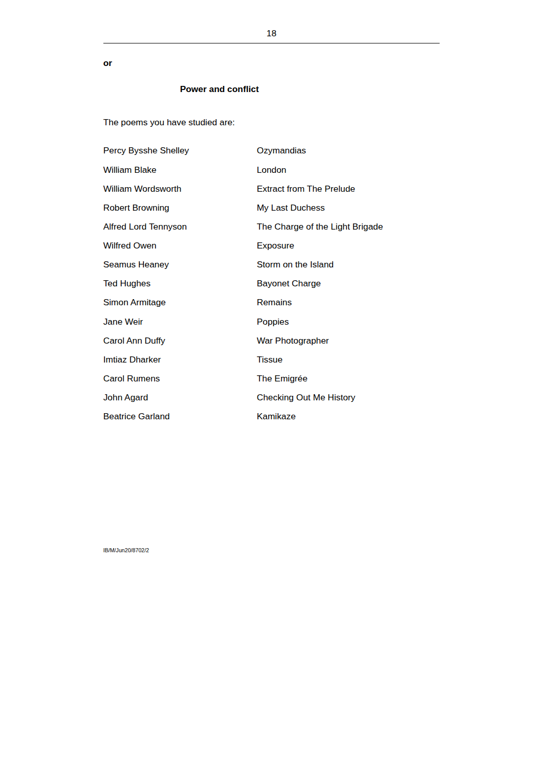18
or
Power and conflict
The poems you have studied are:
| Percy Bysshe Shelley | Ozymandias |
| William Blake | London |
| William Wordsworth | Extract from The Prelude |
| Robert Browning | My Last Duchess |
| Alfred Lord Tennyson | The Charge of the Light Brigade |
| Wilfred Owen | Exposure |
| Seamus Heaney | Storm on the Island |
| Ted Hughes | Bayonet Charge |
| Simon Armitage | Remains |
| Jane Weir | Poppies |
| Carol Ann Duffy | War Photographer |
| Imtiaz Dharker | Tissue |
| Carol Rumens | The Emigrée |
| John Agard | Checking Out Me History |
| Beatrice Garland | Kamikaze |
IB/M/Jun20/8702/2